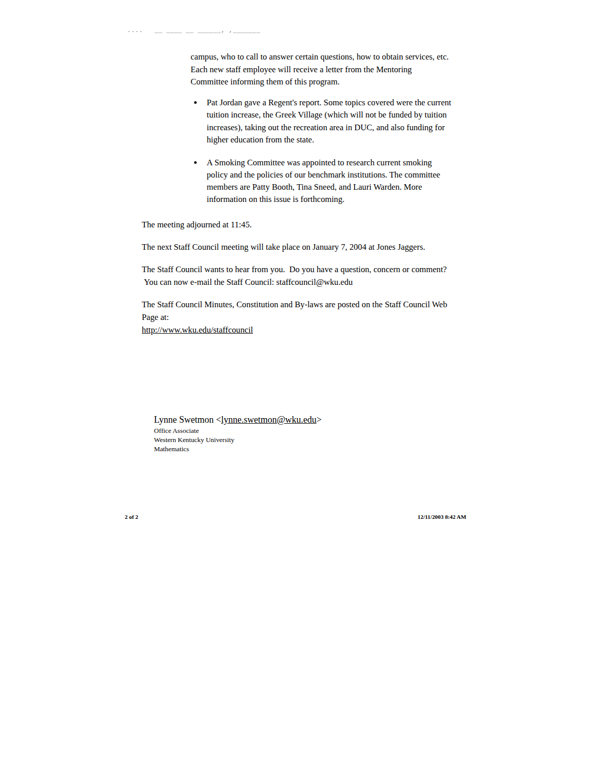.... __ ____ __ ______, ,_______
campus, who to call to answer certain questions, how to obtain services, etc. Each new staff employee will receive a letter from the Mentoring Committee informing them of this program.
Pat Jordan gave a Regent's report. Some topics covered were the current tuition increase, the Greek Village (which will not be funded by tuition increases), taking out the recreation area in DUC, and also funding for higher education from the state.
A Smoking Committee was appointed to research current smoking policy and the policies of our benchmark institutions. The committee members are Patty Booth, Tina Sneed, and Lauri Warden. More information on this issue is forthcoming.
The meeting adjourned at 11:45.
The next Staff Council meeting will take place on January 7, 2004 at Jones Jaggers.
The Staff Council wants to hear from you. Do you have a question, concern or comment? You can now e-mail the Staff Council: staffcouncil@wku.edu
The Staff Council Minutes, Constitution and By-laws are posted on the Staff Council Web Page at:
http://www.wku.edu/staffcouncil
Lynne Swetmon <lynne.swetmon@wku.edu>
Office Associate
Western Kentucky University
Mathematics
2 of 2 12/11/2003 8:42 AM